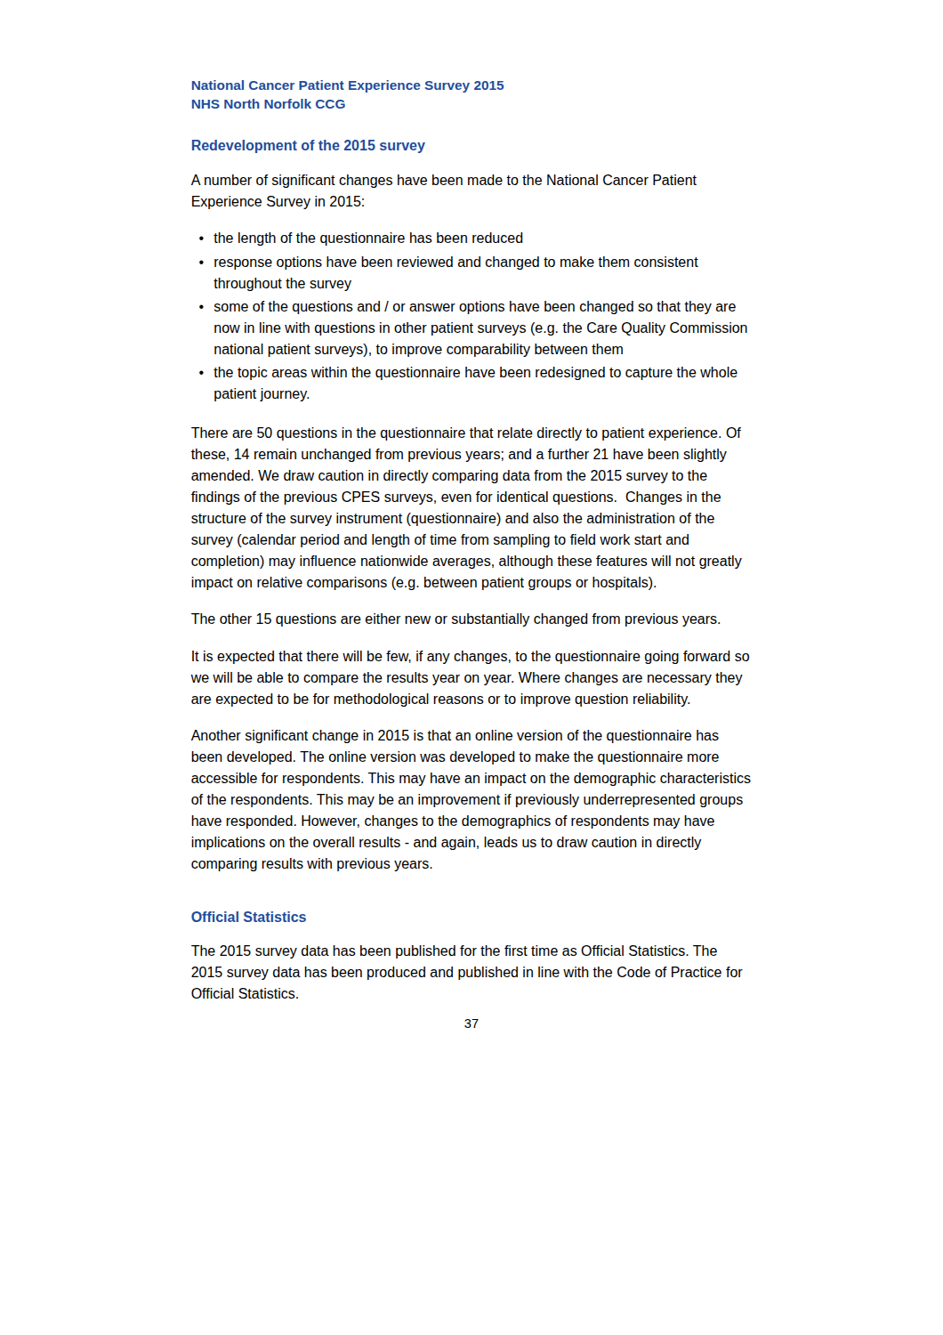National Cancer Patient Experience Survey 2015
NHS North Norfolk CCG
Redevelopment of the 2015 survey
A number of significant changes have been made to the National Cancer Patient Experience Survey in 2015:
the length of the questionnaire has been reduced
response options have been reviewed and changed to make them consistent throughout the survey
some of the questions and / or answer options have been changed so that they are now in line with questions in other patient surveys (e.g. the Care Quality Commission national patient surveys), to improve comparability between them
the topic areas within the questionnaire have been redesigned to capture the whole patient journey.
There are 50 questions in the questionnaire that relate directly to patient experience. Of these, 14 remain unchanged from previous years; and a further 21 have been slightly amended. We draw caution in directly comparing data from the 2015 survey to the findings of the previous CPES surveys, even for identical questions. Changes in the structure of the survey instrument (questionnaire) and also the administration of the survey (calendar period and length of time from sampling to field work start and completion) may influence nationwide averages, although these features will not greatly impact on relative comparisons (e.g. between patient groups or hospitals).
The other 15 questions are either new or substantially changed from previous years.
It is expected that there will be few, if any changes, to the questionnaire going forward so we will be able to compare the results year on year. Where changes are necessary they are expected to be for methodological reasons or to improve question reliability.
Another significant change in 2015 is that an online version of the questionnaire has been developed. The online version was developed to make the questionnaire more accessible for respondents. This may have an impact on the demographic characteristics of the respondents. This may be an improvement if previously underrepresented groups have responded. However, changes to the demographics of respondents may have implications on the overall results - and again, leads us to draw caution in directly comparing results with previous years.
Official Statistics
The 2015 survey data has been published for the first time as Official Statistics. The 2015 survey data has been produced and published in line with the Code of Practice for Official Statistics.
37